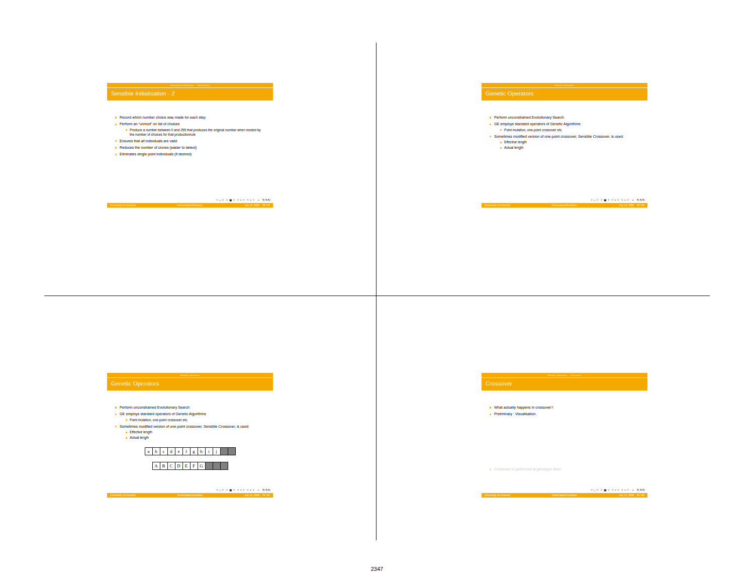Grammatical Evolution Initialisation
Sensible Initialisation - 2
Record which number choice was made for each step
Perform an “unmod” on list of choices
Produce a number between 0 and 255 that produces the original number when moded by the number of choices for that productionrule
Ensures that all individuals are valid
Reduces the number of clones (easier to detect)
Eliminates single point individuals (if desired)
< □ > < ▣ > < ≡ > < ≡ > ≡ ↻↻↻
(University of Limerick) Grammatical Evolution July 12, 2008 28 / 82
Genetic Operators
Genetic Operators
Perform unconstrained Evolutionary Search
GE employs standard operators of Genetic Algorithms
Point mutation, one-point crossover etc.
Sometimes modified version of one-point crossover, Sensible Crossover, is used:
Effective length
Actual length
< □ > < ▣ > < ≡ > < ≡ > ≡ ↻↻↻
(University of Limerick) Grammatical Evolution July 12, 2008 29 / 82
Genetic Operators
Genetic Operators
Perform unconstrained Evolutionary Search
GE employs standard operators of Genetic Algorithms
Point mutation, one-point crossover etc.
Sometimes modified version of one-point crossover, Sensible Crossover, is used:
Effective length
Actual length
| a | b | c | d | e | f | g | h | i | j | | |
| A | B | C | D | E | F | G | | | |
< □ > < ▣ > < ≡ > < ≡ > ≡ ↻↻↻
(University of Limerick) Grammatical Evolution July 12, 2008 29 / 82
Genetic Operators Crossover
Crossover
What actually happens in crossover?
Preliminary : Visualisation.
Crossover is performed at genotypic level
< □ > < ▣ > < ≡ > < ≡ > ≡ ↻↻↻
(University of Limerick) Grammatical Evolution July 12, 2008 30 / 82
2347